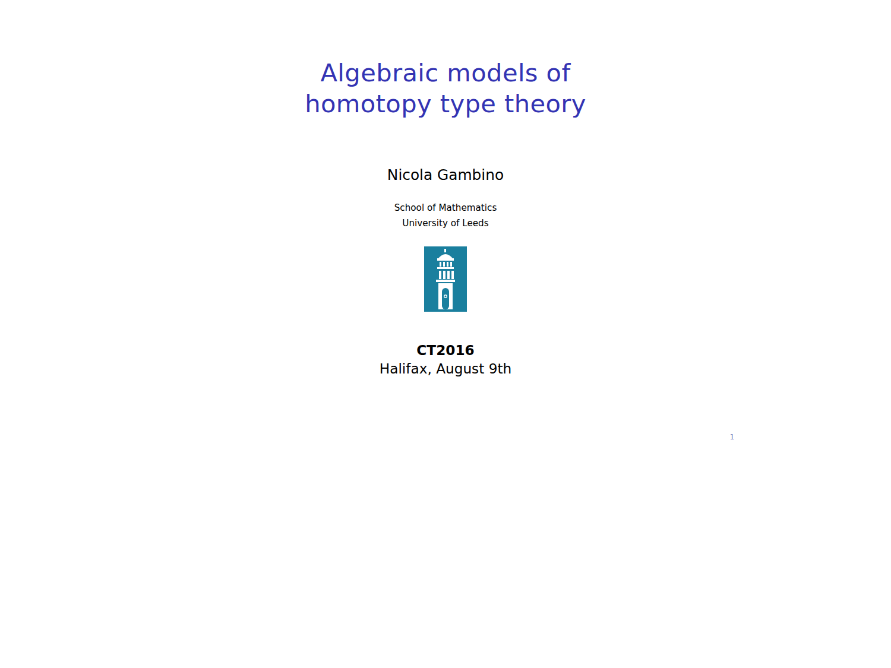Algebraic models of
homotopy type theory
Nicola Gambino
School of Mathematics
University of Leeds
CT2016
Halifax, August 9th
1